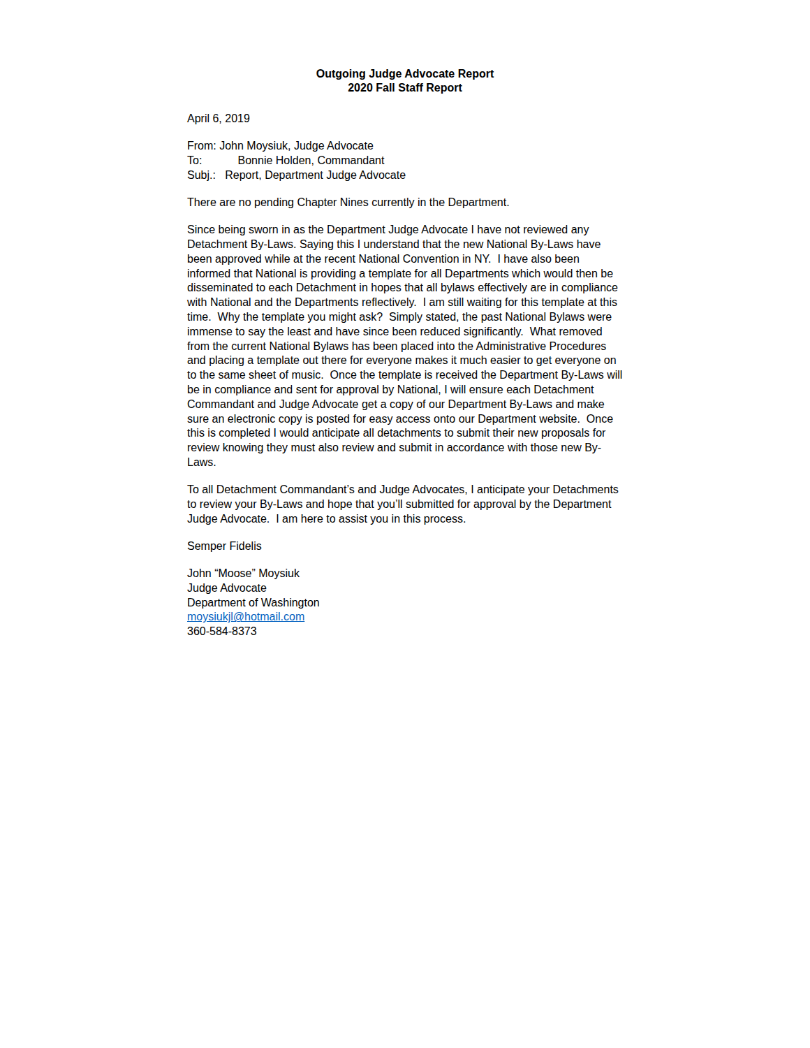Outgoing Judge Advocate Report
2020 Fall Staff Report
April 6, 2019
From: John Moysiuk, Judge Advocate
To: Bonnie Holden, Commandant
Subj.: Report, Department Judge Advocate
There are no pending Chapter Nines currently in the Department.
Since being sworn in as the Department Judge Advocate I have not reviewed any Detachment By-Laws. Saying this I understand that the new National By-Laws have been approved while at the recent National Convention in NY. I have also been informed that National is providing a template for all Departments which would then be disseminated to each Detachment in hopes that all bylaws effectively are in compliance with National and the Departments reflectively. I am still waiting for this template at this time. Why the template you might ask? Simply stated, the past National Bylaws were immense to say the least and have since been reduced significantly. What removed from the current National Bylaws has been placed into the Administrative Procedures and placing a template out there for everyone makes it much easier to get everyone on to the same sheet of music. Once the template is received the Department By-Laws will be in compliance and sent for approval by National, I will ensure each Detachment Commandant and Judge Advocate get a copy of our Department By-Laws and make sure an electronic copy is posted for easy access onto our Department website. Once this is completed I would anticipate all detachments to submit their new proposals for review knowing they must also review and submit in accordance with those new By-Laws.
To all Detachment Commandant’s and Judge Advocates, I anticipate your Detachments to review your By-Laws and hope that you’ll submitted for approval by the Department Judge Advocate. I am here to assist you in this process.
Semper Fidelis
John “Moose” Moysiuk
Judge Advocate
Department of Washington
moysiukjl@hotmail.com
360-584-8373